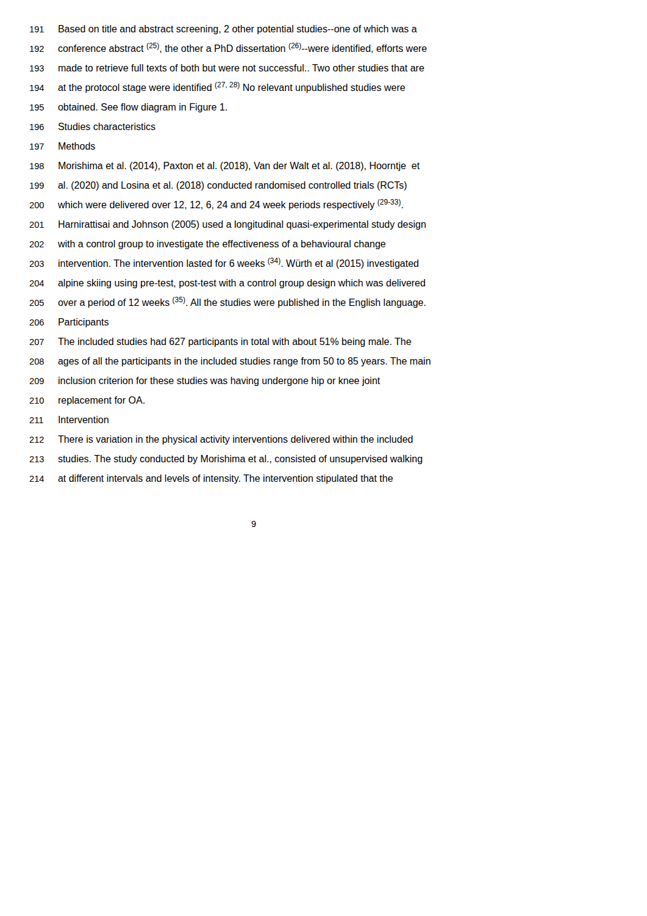191 Based on title and abstract screening, 2 other potential studies--one of which was a
192 conference abstract (25), the other a PhD dissertation (26)--were identified, efforts were
193 made to retrieve full texts of both but were not successful.. Two other studies that are
194 at the protocol stage were identified (27, 28) No relevant unpublished studies were
195 obtained. See flow diagram in Figure 1.
196
Studies characteristics
197
Methods
198 Morishima et al. (2014), Paxton et al. (2018), Van der Walt et al. (2018), Hoorntje et
199 al. (2020) and Losina et al. (2018) conducted randomised controlled trials (RCTs)
200 which were delivered over 12, 12, 6, 24 and 24 week periods respectively (29-33).
201 Harnirattisai and Johnson (2005) used a longitudinal quasi-experimental study design
202 with a control group to investigate the effectiveness of a behavioural change
203 intervention. The intervention lasted for 6 weeks (34). Würth et al (2015) investigated
204 alpine skiing using pre-test, post-test with a control group design which was delivered
205 over a period of 12 weeks (35). All the studies were published in the English language.
206
Participants
207 The included studies had 627 participants in total with about 51% being male. The
208 ages of all the participants in the included studies range from 50 to 85 years. The main
209 inclusion criterion for these studies was having undergone hip or knee joint
210 replacement for OA.
211
Intervention
212 There is variation in the physical activity interventions delivered within the included
213 studies. The study conducted by Morishima et al., consisted of unsupervised walking
214 at different intervals and levels of intensity. The intervention stipulated that the
9